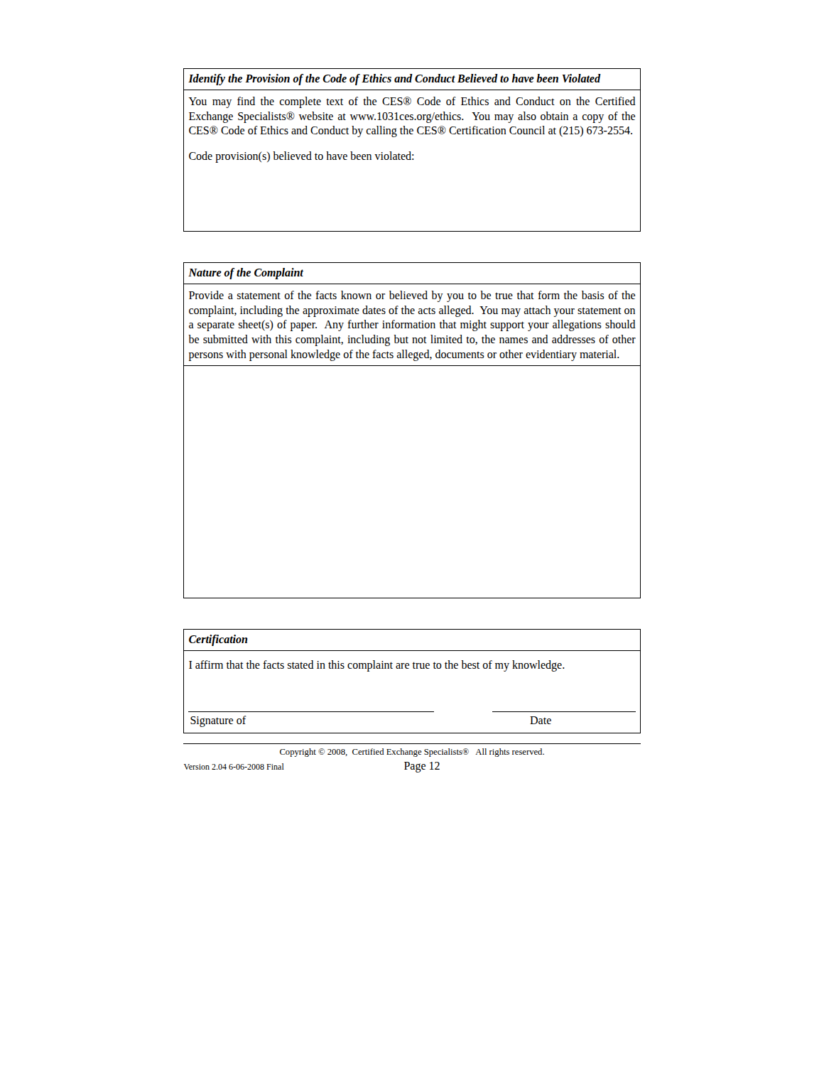Identify the Provision of the Code of Ethics and Conduct Believed to have been Violated
You may find the complete text of the CES® Code of Ethics and Conduct on the Certified Exchange Specialists® website at www.1031ces.org/ethics. You may also obtain a copy of the CES® Code of Ethics and Conduct by calling the CES® Certification Council at (215) 673-2554.
Code provision(s) believed to have been violated:
Nature of the Complaint
Provide a statement of the facts known or believed by you to be true that form the basis of the complaint, including the approximate dates of the acts alleged. You may attach your statement on a separate sheet(s) of paper. Any further information that might support your allegations should be submitted with this complaint, including but not limited to, the names and addresses of other persons with personal knowledge of the facts alleged, documents or other evidentiary material.
Certification
I affirm that the facts stated in this complaint are true to the best of my knowledge.
Signature of
Date
Copyright © 2008, Certified Exchange Specialists® All rights reserved.
Version 2.04 6-06-2008 Final
Page 12